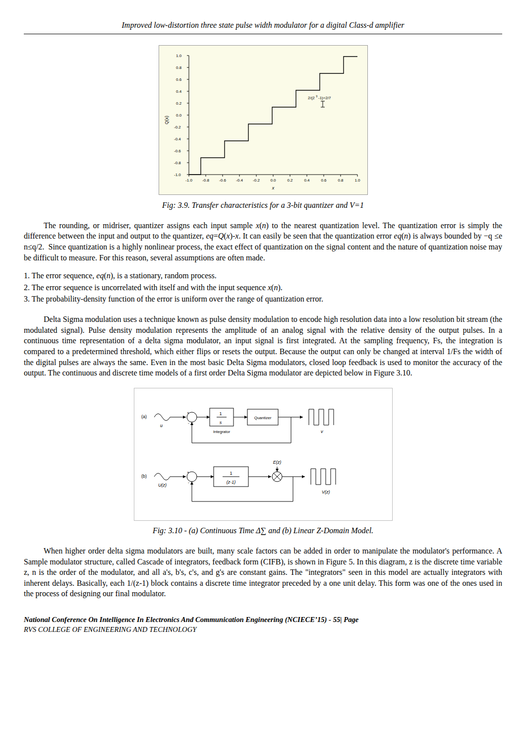Improved low-distortion three state pulse width modulator for a digital Class-d amplifier
1.0 0.8 0.6 0.4 0.2 0.0 -0.2 -0.4 -0.6 -0.8 -1.0 -1.0 -0.8 -0.6 -0.4 -0.2 0.0 0.2 0.4 0.6 0.8 1.0 Q(x) x 2/(2 3 -1)=2/7
Fig: 3.9. Transfer characteristics for a 3-bit quantizer and V=1
The rounding, or midriser, quantizer assigns each input sample x(n) to the nearest quantization level. The quantization error is simply the difference between the input and output to the quantizer, eq=Q(x)-x. It can easily be seen that the quantization error eq(n) is always bounded by −q ≤e n≤q/2. Since quantization is a highly nonlinear process, the exact effect of quantization on the signal content and the nature of quantization noise may be difficult to measure. For this reason, several assumptions are often made.
1. The error sequence, eq(n), is a stationary, random process.
2. The error sequence is uncorrelated with itself and with the input sequence x(n).
3. The probability-density function of the error is uniform over the range of quantization error.
Delta Sigma modulation uses a technique known as pulse density modulation to encode high resolution data into a low resolution bit stream (the modulated signal). Pulse density modulation represents the amplitude of an analog signal with the relative density of the output pulses. In a continuous time representation of a delta sigma modulator, an input signal is first integrated. At the sampling frequency, Fs, the integration is compared to a predetermined threshold, which either flips or resets the output. Because the output can only be changed at interval 1/Fs the width of the digital pulses are always the same. Even in the most basic Delta Sigma modulators, closed loop feedback is used to monitor the accuracy of the output. The continuous and discrete time models of a first order Delta Sigma modulator are depicted below in Figure 3.10.
(a) u + - 1 s Integrator Quantizer v (b) U(z) + - 1 (z-1) E(z) V(z)
Fig: 3.10 - (a) Continuous Time Δ∑ and (b) Linear Z-Domain Model.
When higher order delta sigma modulators are built, many scale factors can be added in order to manipulate the modulator's performance. A Sample modulator structure, called Cascade of integrators, feedback form (CIFB), is shown in Figure 5. In this diagram, z is the discrete time variable z, n is the order of the modulator, and all a's, b's, c's, and g's are constant gains. The "integrators" seen in this model are actually integrators with inherent delays. Basically, each 1/(z-1) block contains a discrete time integrator preceded by a one unit delay. This form was one of the ones used in the process of designing our final modulator.
National Conference On Intelligence In Electronics And Communication Engineering (NCIECE’15) - 55| Page
RVS COLLEGE OF ENGINEERING AND TECHNOLOGY